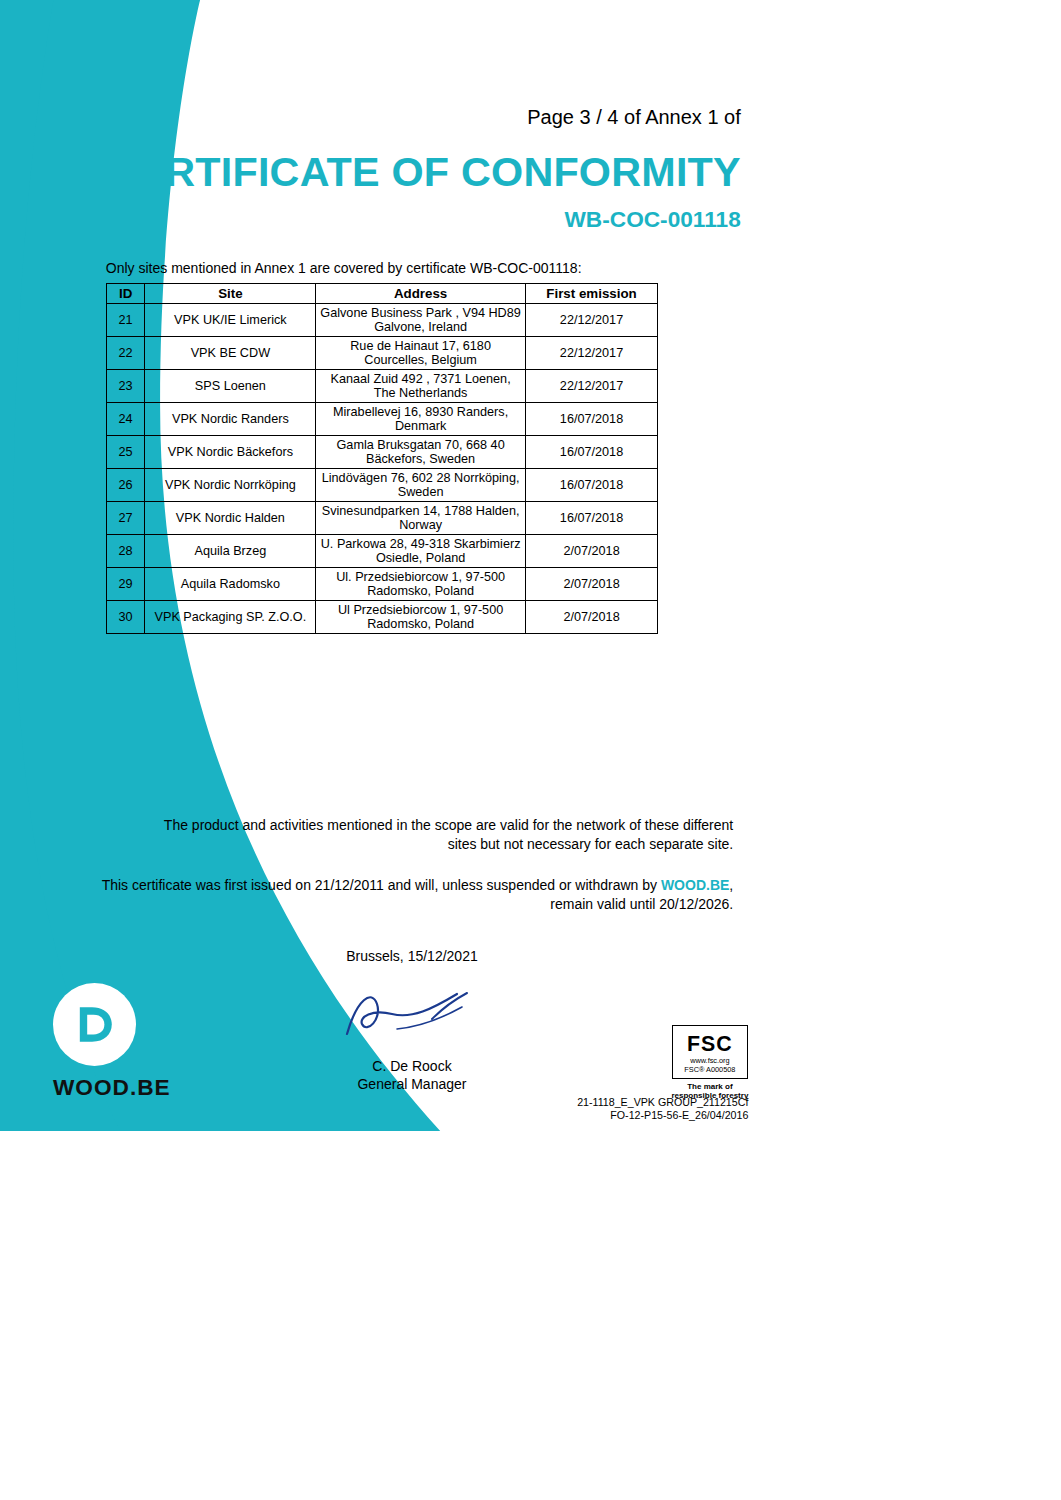Page 3 / 4 of Annex 1 of
CERTIFICATE OF CONFORMITY
WB-COC-001118
Only sites mentioned in Annex 1 are covered by certificate WB-COC-001118:
| ID | Site | Address | First emission |
| --- | --- | --- | --- |
| 21 | VPK UK/IE Limerick | Galvone Business Park , V94 HD89 Galvone, Ireland | 22/12/2017 |
| 22 | VPK BE CDW | Rue de Hainaut 17, 6180 Courcelles, Belgium | 22/12/2017 |
| 23 | SPS Loenen | Kanaal Zuid 492 , 7371 Loenen, The Netherlands | 22/12/2017 |
| 24 | VPK Nordic Randers | Mirabellevej 16, 8930 Randers, Denmark | 16/07/2018 |
| 25 | VPK Nordic Bäckefors | Gamla Bruksgatan 70, 668 40 Bäckefors, Sweden | 16/07/2018 |
| 26 | VPK Nordic Norrköping | Lindövägen 76, 602 28 Norrköping, Sweden | 16/07/2018 |
| 27 | VPK Nordic Halden | Svinesundparken 14, 1788 Halden, Norway | 16/07/2018 |
| 28 | Aquila Brzeg | U. Parkowa 28, 49-318 Skarbimierz Osiedle, Poland | 2/07/2018 |
| 29 | Aquila Radomsko | Ul. Przedsiebiorcow 1, 97-500 Radomsko, Poland | 2/07/2018 |
| 30 | VPK Packaging SP. Z.O.O. | Ul Przedsiebiorcow 1, 97-500 Radomsko, Poland | 2/07/2018 |
The product and activities mentioned in the scope are valid for the network of these different
sites but not necessary for each separate site.
This certificate was first issued on 21/12/2011 and will, unless suspended or withdrawn by WOOD.BE,
remain valid until 20/12/2026.
Brussels, 15/12/2021
C. De Roock
General Manager
WOOD.BE
FSC
www.fsc.org
FSC® A000508
The mark of
responsible forestry
21-1118_E_VPK GROUP_211215Cf
FO-12-P15-56-E_26/04/2016